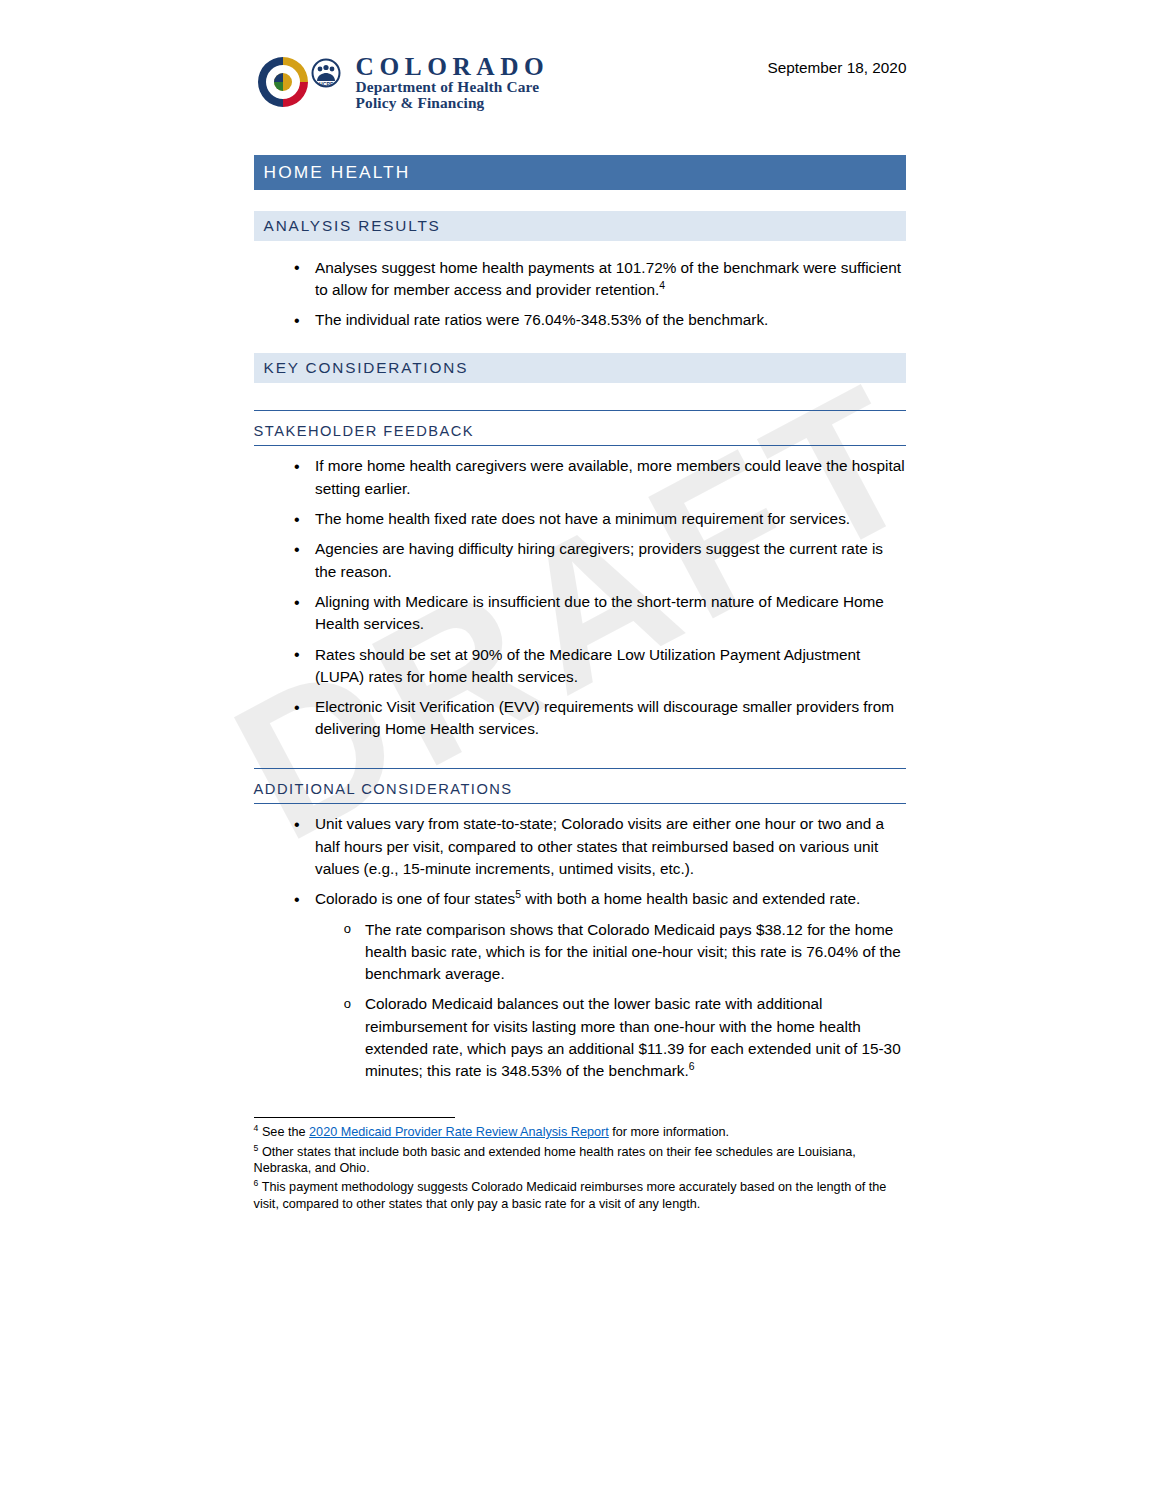DRAFT
HCPF
COLORADO Department of Health Care Policy & Financing
September 18, 2020
Home Health
Analysis Results
Analyses suggest home health payments at 101.72% of the benchmark were sufficient to allow for member access and provider retention.4
The individual rate ratios were 76.04%-348.53% of the benchmark.
Key Considerations
Stakeholder Feedback
If more home health caregivers were available, more members could leave the hospital setting earlier.
The home health fixed rate does not have a minimum requirement for services.
Agencies are having difficulty hiring caregivers; providers suggest the current rate is the reason.
Aligning with Medicare is insufficient due to the short-term nature of Medicare Home Health services.
Rates should be set at 90% of the Medicare Low Utilization Payment Adjustment (LUPA) rates for home health services.
Electronic Visit Verification (EVV) requirements will discourage smaller providers from delivering Home Health services.
Additional Considerations
Unit values vary from state-to-state; Colorado visits are either one hour or two and a half hours per visit, compared to other states that reimbursed based on various unit values (e.g., 15-minute increments, untimed visits, etc.).
Colorado is one of four states5 with both a home health basic and extended rate.
The rate comparison shows that Colorado Medicaid pays $38.12 for the home health basic rate, which is for the initial one-hour visit; this rate is 76.04% of the benchmark average.
Colorado Medicaid balances out the lower basic rate with additional reimbursement for visits lasting more than one-hour with the home health extended rate, which pays an additional $11.39 for each extended unit of 15-30 minutes; this rate is 348.53% of the benchmark.6
4 See the 2020 Medicaid Provider Rate Review Analysis Report for more information.
5 Other states that include both basic and extended home health rates on their fee schedules are Louisiana, Nebraska, and Ohio.
6 This payment methodology suggests Colorado Medicaid reimburses more accurately based on the length of the visit, compared to other states that only pay a basic rate for a visit of any length.